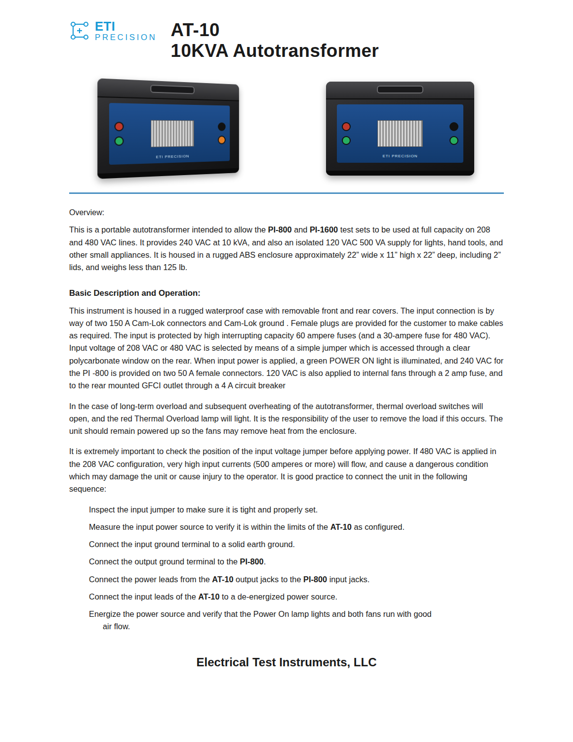ETI PRECISION
AT-1010KVA Autotransformer
ETI PRECISION
ETI PRECISION
Overview:
This is a portable autotransformer intended to allow the PI-800 and PI-1600 test sets to be used at full capacity on 208 and 480 VAC lines. It provides 240 VAC at 10 kVA, and also an isolated 120 VAC 500 VA supply for lights, hand tools, and other small appliances. It is housed in a rugged ABS enclosure approximately 22” wide x 11” high x 22” deep, including 2” lids, and weighs less than 125 lb.
Basic Description and Operation:
This instrument is housed in a rugged waterproof case with removable front and rear covers. The input connection is by way of two 150 A Cam-Lok connectors and Cam-Lok ground . Female plugs are provided for the customer to make cables as required. The input is protected by high interrupting capacity 60 ampere fuses (and a 30-ampere fuse for 480 VAC). Input voltage of 208 VAC or 480 VAC is selected by means of a simple jumper which is accessed through a clear polycarbonate window on the rear. When input power is applied, a green POWER ON light is illuminated, and 240 VAC for the PI -800 is provided on two 50 A female connectors. 120 VAC is also applied to internal fans through a 2 amp fuse, and to the rear mounted GFCI outlet through a 4 A circuit breaker
In the case of long-term overload and subsequent overheating of the autotransformer, thermal overload switches will open, and the red Thermal Overload lamp will light. It is the responsibility of the user to remove the load if this occurs. The unit should remain powered up so the fans may remove heat from the enclosure.
It is extremely important to check the position of the input voltage jumper before applying power. If 480 VAC is applied in the 208 VAC configuration, very high input currents (500 amperes or more) will flow, and cause a dangerous condition which may damage the unit or cause injury to the operator. It is good practice to connect the unit in the following sequence:
Inspect the input jumper to make sure it is tight and properly set.
Measure the input power source to verify it is within the limits of the AT-10 as configured.
Connect the input ground terminal to a solid earth ground.
Connect the output ground terminal to the PI-800.
Connect the power leads from the AT-10 output jacks to the PI-800 input jacks.
Connect the input leads of the AT-10 to a de-energized power source.
Energize the power source and verify that the Power On lamp lights and both fans run with goodair flow.
Electrical Test Instruments, LLC